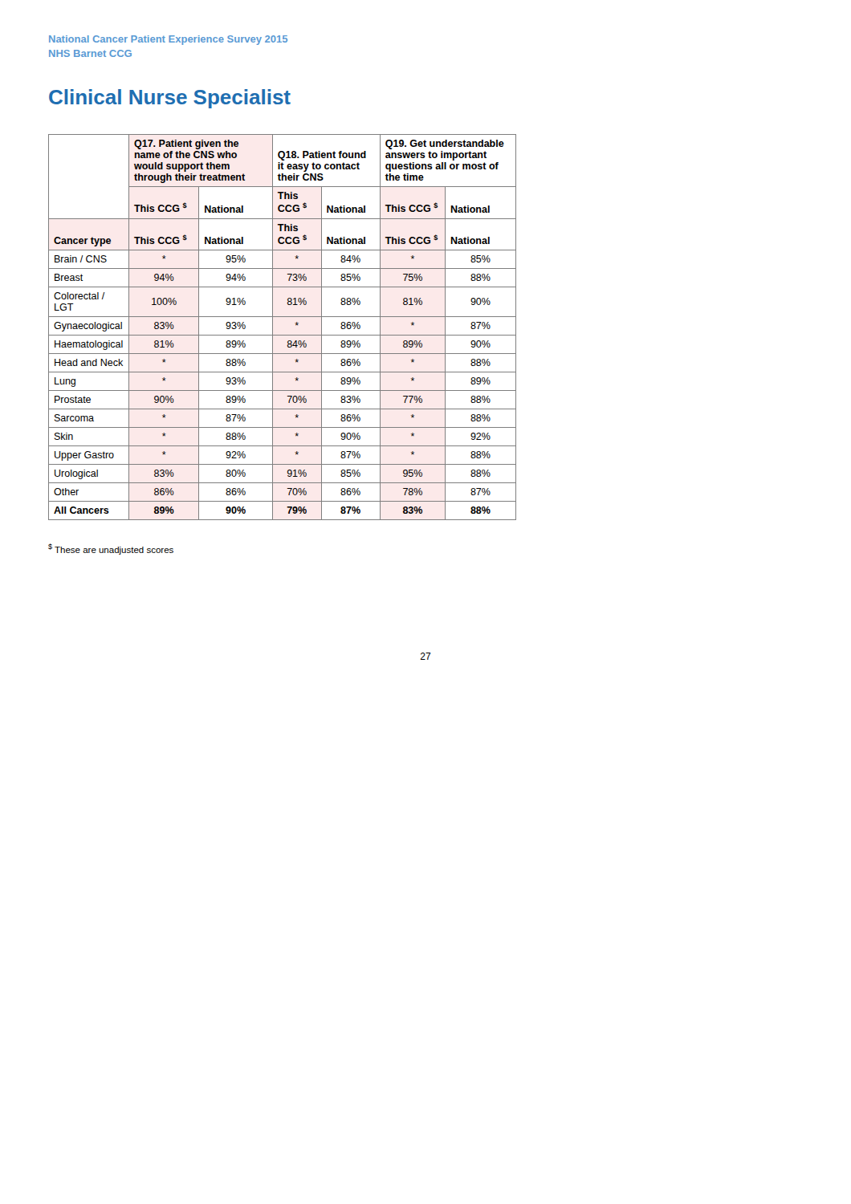National Cancer Patient Experience Survey 2015
NHS Barnet CCG
Clinical Nurse Specialist
| | Q17. Patient given the name of the CNS who would support them through their treatment | Q18. Patient found it easy to contact their CNS | Q19. Get understandable answers to important questions all or most of the time |
| --- | --- | --- | --- |
| This CCG $ | National | This CCG $ | National | This CCG $ | National |
| Cancer type | This CCG $ | National | This CCG $ | National | This CCG $ | National |
| Brain / CNS | * | 95% | * | 84% | * | 85% |
| Breast | 94% | 94% | 73% | 85% | 75% | 88% |
| Colorectal / LGT | 100% | 91% | 81% | 88% | 81% | 90% |
| Gynaecological | 83% | 93% | * | 86% | * | 87% |
| Haematological | 81% | 89% | 84% | 89% | 89% | 90% |
| Head and Neck | * | 88% | * | 86% | * | 88% |
| Lung | * | 93% | * | 89% | * | 89% |
| Prostate | 90% | 89% | 70% | 83% | 77% | 88% |
| Sarcoma | * | 87% | * | 86% | * | 88% |
| Skin | * | 88% | * | 90% | * | 92% |
| Upper Gastro | * | 92% | * | 87% | * | 88% |
| Urological | 83% | 80% | 91% | 85% | 95% | 88% |
| Other | 86% | 86% | 70% | 86% | 78% | 87% |
| All Cancers | 89% | 90% | 79% | 87% | 83% | 88% |
$ These are unadjusted scores
27